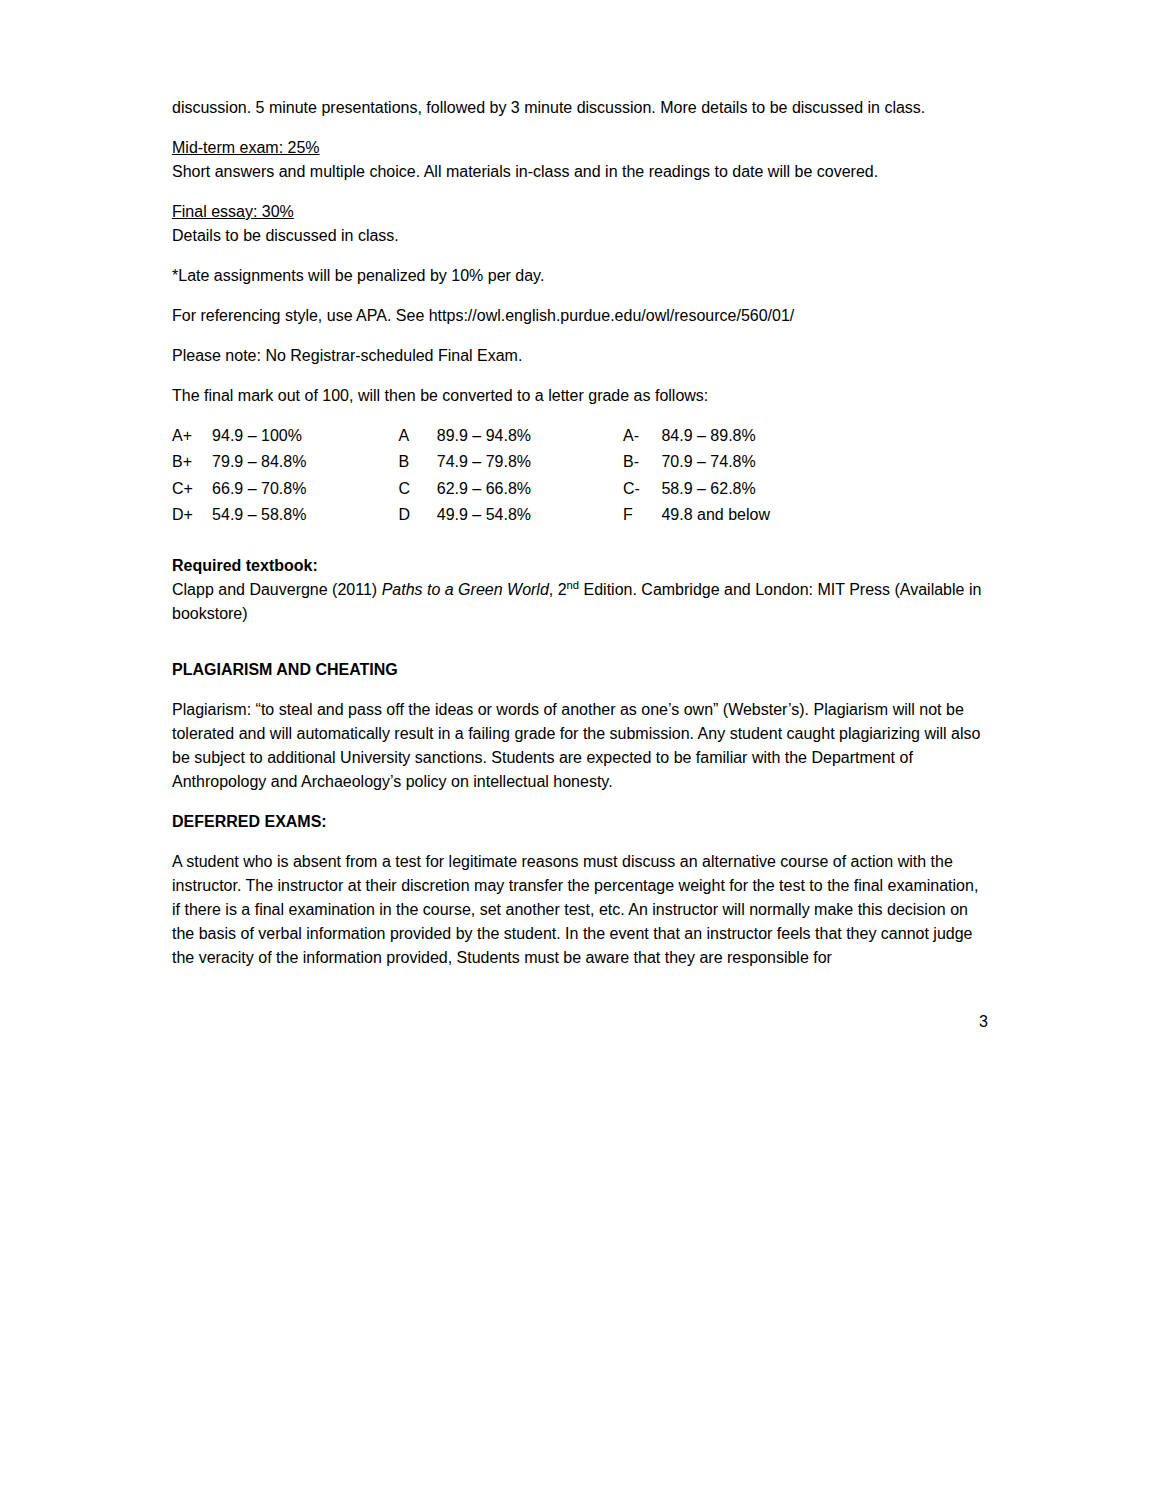discussion. 5 minute presentations, followed by 3 minute discussion. More details to be discussed in class.
Mid-term exam: 25%
Short answers and multiple choice. All materials in-class and in the readings to date will be covered.
Final essay: 30%
Details to be discussed in class.
*Late assignments will be penalized by 10% per day.
For referencing style, use APA. See https://owl.english.purdue.edu/owl/resource/560/01/
Please note: No Registrar-scheduled Final Exam.
The final mark out of 100, will then be converted to a letter grade as follows:
| A+ | 94.9 – 100% | A | 89.9 – 94.8% | A- | 84.9 – 89.8% |
| B+ | 79.9 – 84.8% | B | 74.9 – 79.8% | B- | 70.9 – 74.8% |
| C+ | 66.9 – 70.8% | C | 62.9 – 66.8% | C- | 58.9 – 62.8% |
| D+ | 54.9 – 58.8% | D | 49.9 – 54.8% | F | 49.8 and below |
Required textbook:
Clapp and Dauvergne (2011) Paths to a Green World, 2nd Edition. Cambridge and London: MIT Press (Available in bookstore)
PLAGIARISM AND CHEATING
Plagiarism: “to steal and pass off the ideas or words of another as one’s own” (Webster’s). Plagiarism will not be tolerated and will automatically result in a failing grade for the submission. Any student caught plagiarizing will also be subject to additional University sanctions. Students are expected to be familiar with the Department of Anthropology and Archaeology’s policy on intellectual honesty.
DEFERRED EXAMS:
A student who is absent from a test for legitimate reasons must discuss an alternative course of action with the instructor. The instructor at their discretion may transfer the percentage weight for the test to the final examination, if there is a final examination in the course, set another test, etc. An instructor will normally make this decision on the basis of verbal information provided by the student. In the event that an instructor feels that they cannot judge the veracity of the information provided, Students must be aware that they are responsible for
3